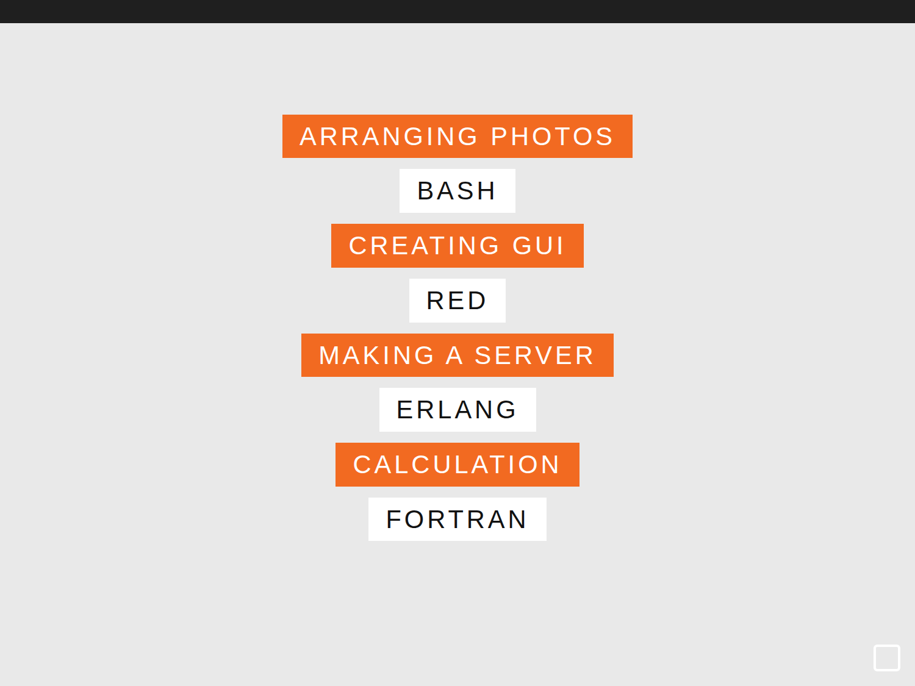Arranging photos
Bash
Creating GUI
Red
Making a server
Erlang
Calculation
Fortran